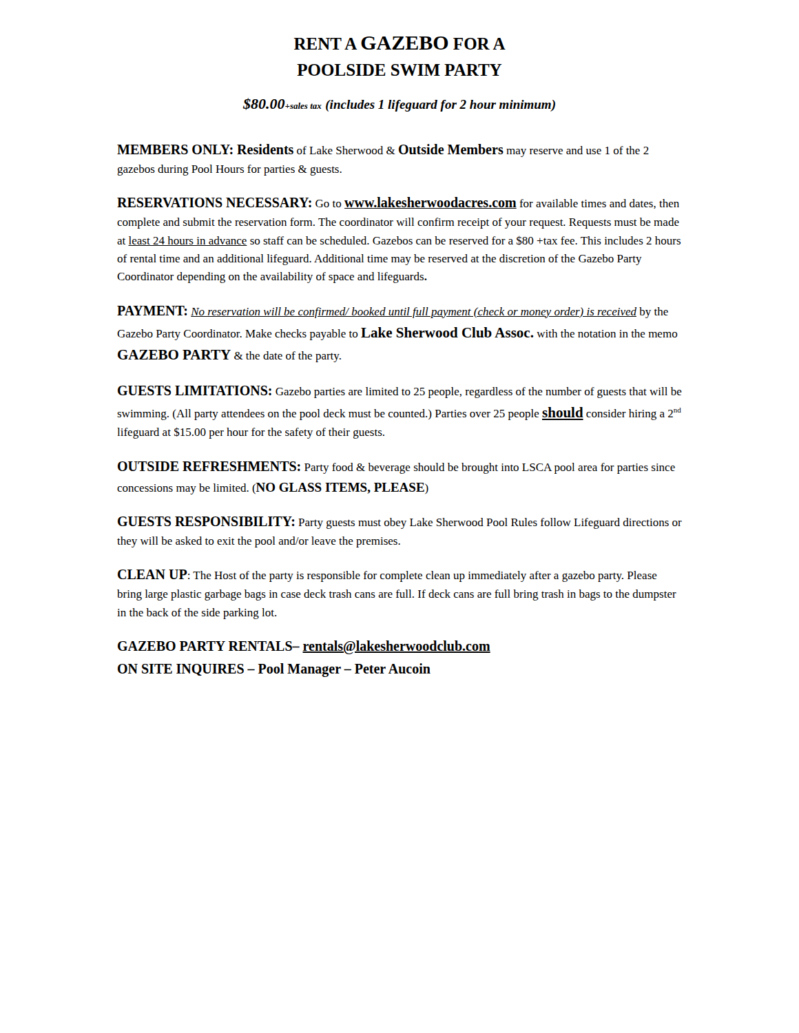RENT A GAZEBO FOR A
POOLSIDE SWIM PARTY
$80.00+sales tax (includes 1 lifeguard for 2 hour minimum)
MEMBERS ONLY: Residents of Lake Sherwood & Outside Members may reserve and use 1 of the 2 gazebos during Pool Hours for parties & guests.
RESERVATIONS NECESSARY: Go to www.lakesherwoodacres.com for available times and dates, then complete and submit the reservation form. The coordinator will confirm receipt of your request. Requests must be made at least 24 hours in advance so staff can be scheduled. Gazebos can be reserved for a $80 +tax fee. This includes 2 hours of rental time and an additional lifeguard. Additional time may be reserved at the discretion of the Gazebo Party Coordinator depending on the availability of space and lifeguards.
PAYMENT: No reservation will be confirmed/ booked until full payment (check or money order) is received by the Gazebo Party Coordinator. Make checks payable to Lake Sherwood Club Assoc. with the notation in the memo GAZEBO PARTY & the date of the party.
GUESTS LIMITATIONS: Gazebo parties are limited to 25 people, regardless of the number of guests that will be swimming. (All party attendees on the pool deck must be counted.) Parties over 25 people should consider hiring a 2nd lifeguard at $15.00 per hour for the safety of their guests.
OUTSIDE REFRESHMENTS: Party food & beverage should be brought into LSCA pool area for parties since concessions may be limited. (NO GLASS ITEMS, PLEASE)
GUESTS RESPONSIBILITY: Party guests must obey Lake Sherwood Pool Rules follow Lifeguard directions or they will be asked to exit the pool and/or leave the premises.
CLEAN UP: The Host of the party is responsible for complete clean up immediately after a gazebo party. Please bring large plastic garbage bags in case deck trash cans are full. If deck cans are full bring trash in bags to the dumpster in the back of the side parking lot.
GAZEBO PARTY RENTALS– rentals@lakesherwoodclub.com
ON SITE INQUIRES – Pool Manager – Peter Aucoin